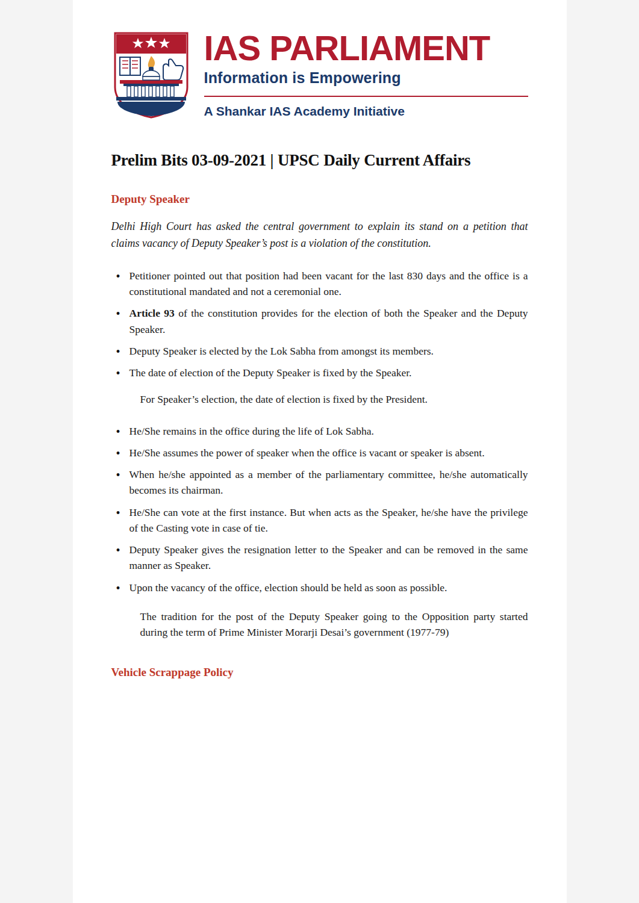IAS PARLIAMENT
Information is Empowering
A Shankar IAS Academy Initiative
Prelim Bits 03-09-2021 | UPSC Daily Current Affairs
Deputy Speaker
Delhi High Court has asked the central government to explain its stand on a petition that claims vacancy of Deputy Speaker’s post is a violation of the constitution.
Petitioner pointed out that position had been vacant for the last 830 days and the office is a constitutional mandated and not a ceremonial one.
Article 93 of the constitution provides for the election of both the Speaker and the Deputy Speaker.
Deputy Speaker is elected by the Lok Sabha from amongst its members.
The date of election of the Deputy Speaker is fixed by the Speaker.
For Speaker’s election, the date of election is fixed by the President.
He/She remains in the office during the life of Lok Sabha.
He/She assumes the power of speaker when the office is vacant or speaker is absent.
When he/she appointed as a member of the parliamentary committee, he/she automatically becomes its chairman.
He/She can vote at the first instance. But when acts as the Speaker, he/she have the privilege of the Casting vote in case of tie.
Deputy Speaker gives the resignation letter to the Speaker and can be removed in the same manner as Speaker.
Upon the vacancy of the office, election should be held as soon as possible.
The tradition for the post of the Deputy Speaker going to the Opposition party started during the term of Prime Minister Morarji Desai’s government (1977-79)
Vehicle Scrappage Policy